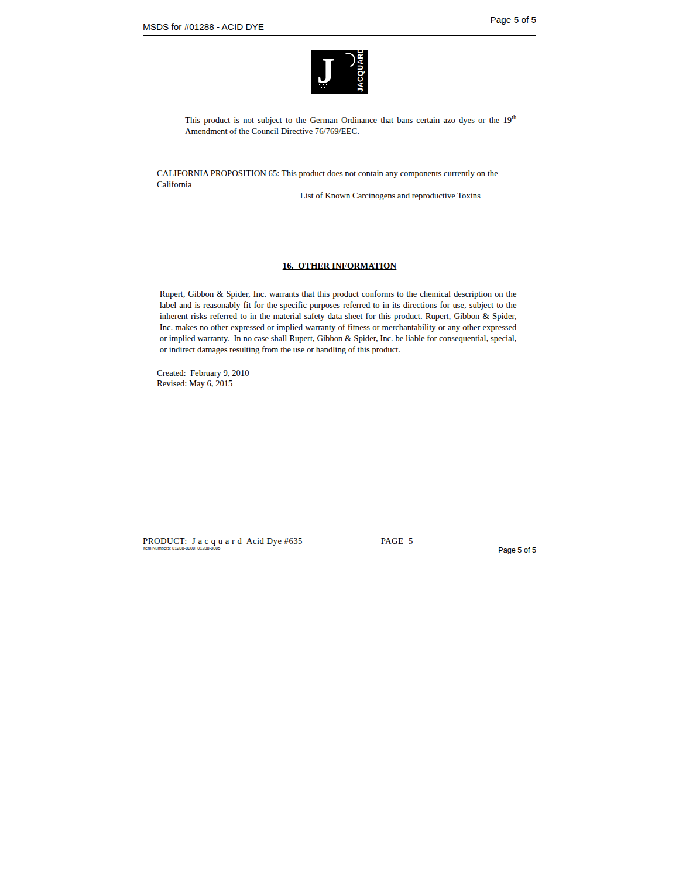MSDS for #01288 - ACID DYE
Page 5 of 5
J JACQUARD
This product is not subject to the German Ordinance that bans certain azo dyes or the 19th Amendment of the Council Directive 76/769/EEC.
CALIFORNIA PROPOSITION 65: This product does not contain any components currently on the California List of Known Carcinogens and reproductive Toxins
16. OTHER INFORMATION
Rupert, Gibbon & Spider, Inc. warrants that this product conforms to the chemical description on the label and is reasonably fit for the specific purposes referred to in its directions for use, subject to the inherent risks referred to in the material safety data sheet for this product. Rupert, Gibbon & Spider, Inc. makes no other expressed or implied warranty of fitness or merchantability or any other expressed or implied warranty. In no case shall Rupert, Gibbon & Spider, Inc. be liable for consequential, special, or indirect damages resulting from the use or handling of this product.
Created: February 9, 2010
Revised: May 6, 2015
PRODUCT: J a c q u a r d Acid Dye #635 PAGE 5
Item Numbers: 01288-8000, 01288-8005
Page 5 of 5